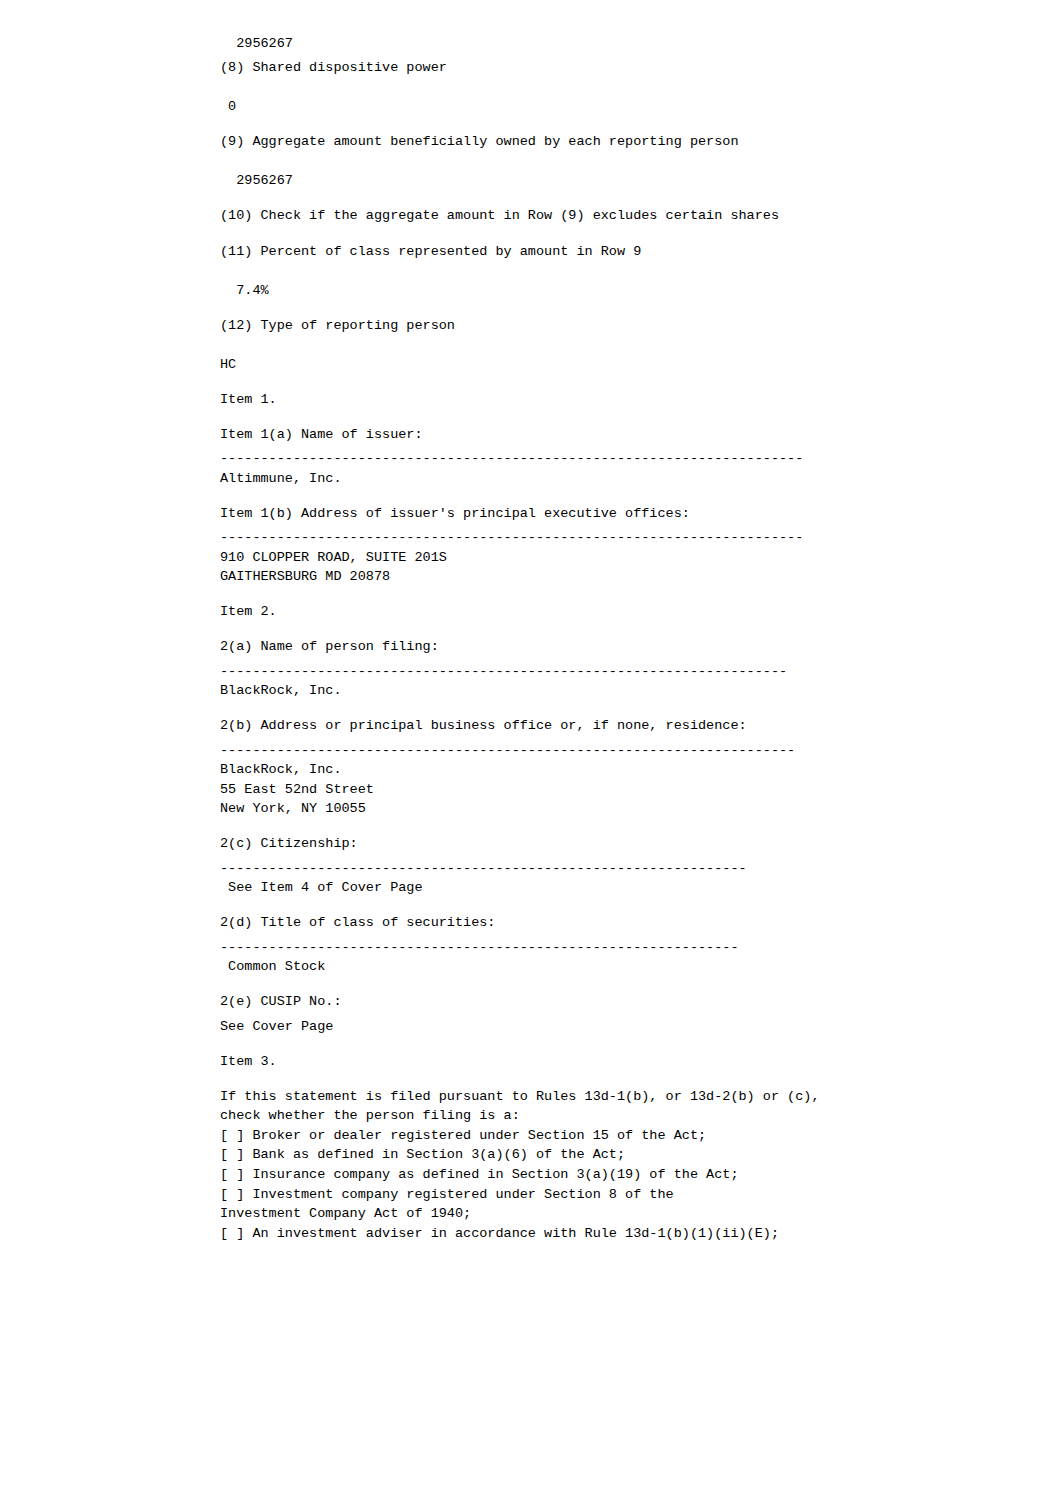Schedule 13G Cover Page and Items — Altimmune, Inc.
  2956267
(8) Shared dispositive power

 0
(9) Aggregate amount beneficially owned by each reporting person

  2956267
(10) Check if the aggregate amount in Row (9) excludes certain shares
(11) Percent of class represented by amount in Row 9

  7.4%
(12) Type of reporting person

HC

Item 1
Item 1.
Item 1(a) Name of issuer:
------------------------------------------------------------------------
Altimmune, Inc.
Item 1(b) Address of issuer's principal executive offices:
------------------------------------------------------------------------
910 CLOPPER ROAD, SUITE 201S
GAITHERSBURG MD 20878
Item 2
Item 2.
2(a) Name of person filing:
----------------------------------------------------------------------
BlackRock, Inc.
2(b) Address or principal business office or, if none, residence:
-----------------------------------------------------------------------
BlackRock, Inc.
55 East 52nd Street
New York, NY 10055
2(c) Citizenship:
-----------------------------------------------------------------
 See Item 4 of Cover Page
2(d) Title of class of securities:
----------------------------------------------------------------
 Common Stock
2(e) CUSIP No.:
See Cover Page

Item 3
Item 3.
If this statement is filed pursuant to Rules 13d-1(b), or 13d-2(b) or (c),
check whether the person filing is a:
[ ] Broker or dealer registered under Section 15 of the Act;
[ ] Bank as defined in Section 3(a)(6) of the Act;
[ ] Insurance company as defined in Section 3(a)(19) of the Act;
[ ] Investment company registered under Section 8 of the
Investment Company Act of 1940;
[ ] An investment adviser in accordance with Rule 13d-1(b)(1)(ii)(E);